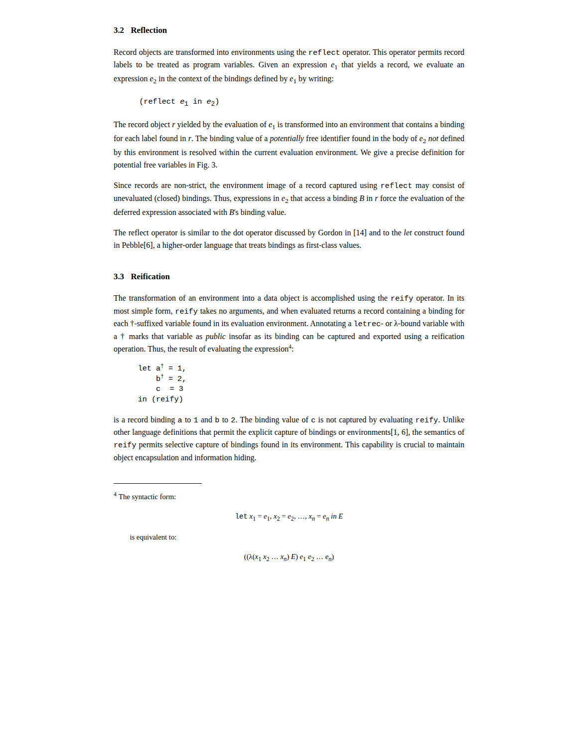3.2 Reflection
Record objects are transformed into environments using the reflect operator. This operator permits record labels to be treated as program variables. Given an expression e1 that yields a record, we evaluate an expression e2 in the context of the bindings defined by e1 by writing:
(reflect e1 in e2)
The record object r yielded by the evaluation of e1 is transformed into an environment that contains a binding for each label found in r. The binding value of a potentially free identifier found in the body of e2 not defined by this environment is resolved within the current evaluation environment. We give a precise definition for potential free variables in Fig. 3.
Since records are non-strict, the environment image of a record captured using reflect may consist of unevaluated (closed) bindings. Thus, expressions in e2 that access a binding B in r force the evaluation of the deferred expression associated with B's binding value.
The reflect operator is similar to the dot operator discussed by Gordon in [14] and to the let construct found in Pebble[6], a higher-order language that treats bindings as first-class values.
3.3 Reification
The transformation of an environment into a data object is accomplished using the reify operator. In its most simple form, reify takes no arguments, and when evaluated returns a record containing a binding for each †-suffixed variable found in its evaluation environment. Annotating a letrec- or λ-bound variable with a † marks that variable as public insofar as its binding can be captured and exported using a reification operation. Thus, the result of evaluating the expression4:
let a† = 1,
    b† = 2,
    c  = 3
in (reify)
is a record binding a to 1 and b to 2. The binding value of c is not captured by evaluating reify. Unlike other language definitions that permit the explicit capture of bindings or environments[1, 6], the semantics of reify permits selective capture of bindings found in its environment. This capability is crucial to maintain object encapsulation and information hiding.
4 The syntactic form:
let x1 = e1, x2 = e2, …, xn = en in E
is equivalent to:
((λ(x1 x2 … xn) E) e1 e2 … en)